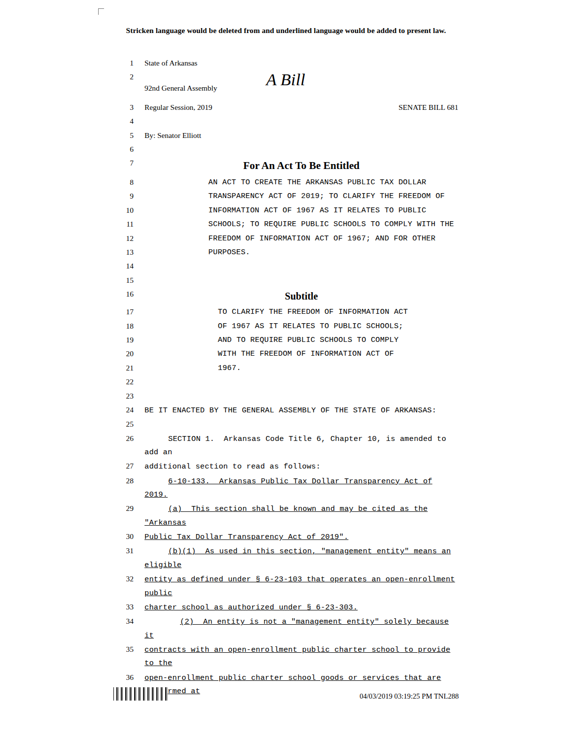Stricken language would be deleted from and underlined language would be added to present law.
| 1 | State of Arkansas |
| 2 | 92nd General Assembly A Bill |
| 3 | Regular Session, 2019 SENATE BILL 681 |
| 4 | |
| 5 | By: Senator Elliott |
| 6 | |
| 7 | For An Act To Be Entitled |
| 8 | AN ACT TO CREATE THE ARKANSAS PUBLIC TAX DOLLAR |
| 9 | TRANSPARENCY ACT OF 2019; TO CLARIFY THE FREEDOM OF |
| 10 | INFORMATION ACT OF 1967 AS IT RELATES TO PUBLIC |
| 11 | SCHOOLS; TO REQUIRE PUBLIC SCHOOLS TO COMPLY WITH THE |
| 12 | FREEDOM OF INFORMATION ACT OF 1967; AND FOR OTHER |
| 13 | PURPOSES. |
| 14 | |
| 15 | |
| 16 | Subtitle |
| 17 | TO CLARIFY THE FREEDOM OF INFORMATION ACT |
| 18 | OF 1967 AS IT RELATES TO PUBLIC SCHOOLS; |
| 19 | AND TO REQUIRE PUBLIC SCHOOLS TO COMPLY |
| 20 | WITH THE FREEDOM OF INFORMATION ACT OF |
| 21 | 1967. |
| 22 | |
| 23 | |
| 24 | BE IT ENACTED BY THE GENERAL ASSEMBLY OF THE STATE OF ARKANSAS: |
| 25 | |
| 26 | SECTION 1. Arkansas Code Title 6, Chapter 10, is amended to add an |
| 27 | additional section to read as follows: |
| 28 | 6-10-133. Arkansas Public Tax Dollar Transparency Act of 2019. |
| 29 | (a) This section shall be known and may be cited as the "Arkansas |
| 30 | Public Tax Dollar Transparency Act of 2019". |
| 31 | (b)(1) As used in this section, "management entity" means an eligible |
| 32 | entity as defined under § 6-23-103 that operates an open-enrollment public |
| 33 | charter school as authorized under § 6-23-303. |
| 34 | (2) An entity is not a "management entity" solely because it |
| 35 | contracts with an open-enrollment public charter school to provide to the |
| 36 | open-enrollment public charter school goods or services that are performed at |
04/03/2019 03:19:25 PM TNL288